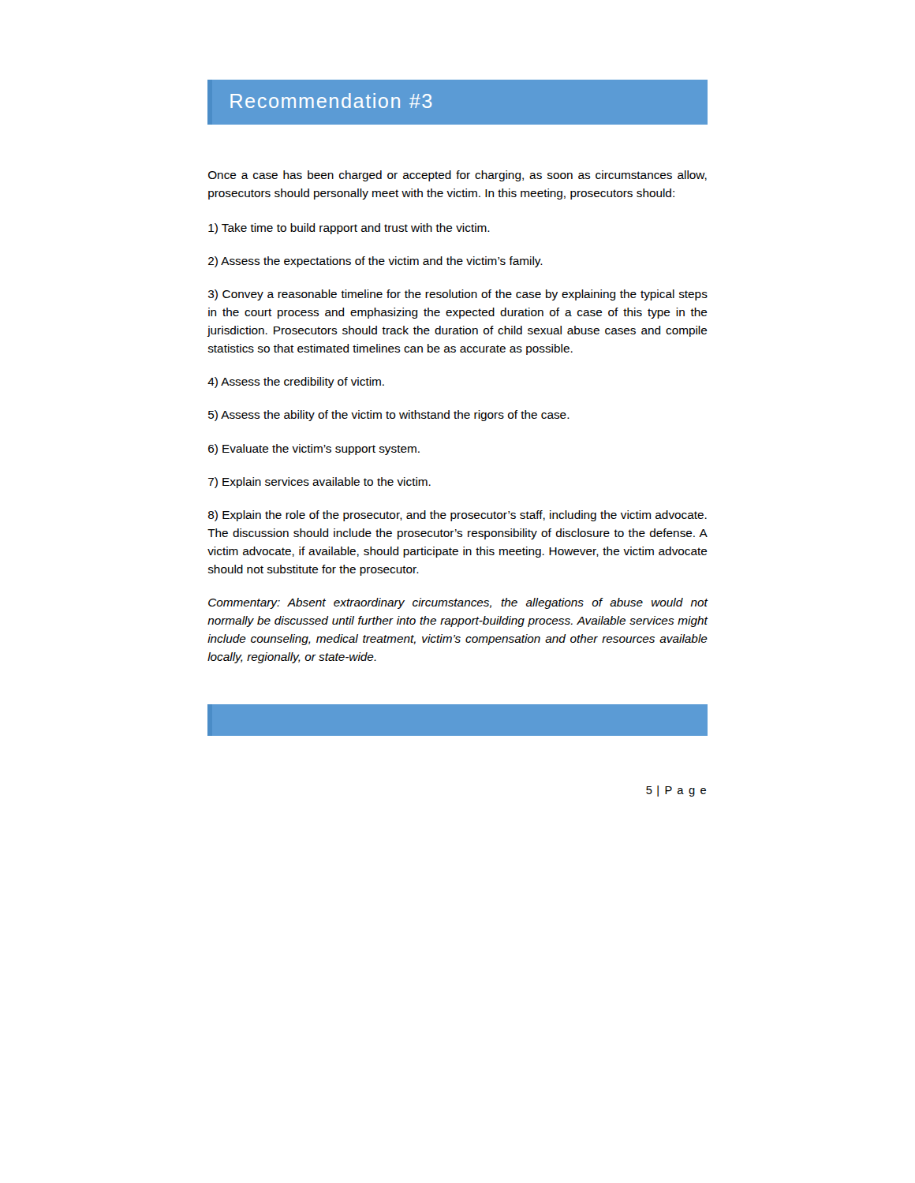Recommendation #3
Once a case has been charged or accepted for charging, as soon as circumstances allow, prosecutors should personally meet with the victim. In this meeting, prosecutors should:
1) Take time to build rapport and trust with the victim.
2) Assess the expectations of the victim and the victim’s family.
3) Convey a reasonable timeline for the resolution of the case by explaining the typical steps in the court process and emphasizing the expected duration of a case of this type in the jurisdiction. Prosecutors should track the duration of child sexual abuse cases and compile statistics so that estimated timelines can be as accurate as possible.
4) Assess the credibility of victim.
5) Assess the ability of the victim to withstand the rigors of the case.
6) Evaluate the victim’s support system.
7) Explain services available to the victim.
8) Explain the role of the prosecutor, and the prosecutor’s staff, including the victim advocate. The discussion should include the prosecutor’s responsibility of disclosure to the defense. A victim advocate, if available, should participate in this meeting. However, the victim advocate should not substitute for the prosecutor.
Commentary: Absent extraordinary circumstances, the allegations of abuse would not normally be discussed until further into the rapport-building process. Available services might include counseling, medical treatment, victim’s compensation and other resources available locally, regionally, or state-wide.
5 | P a g e